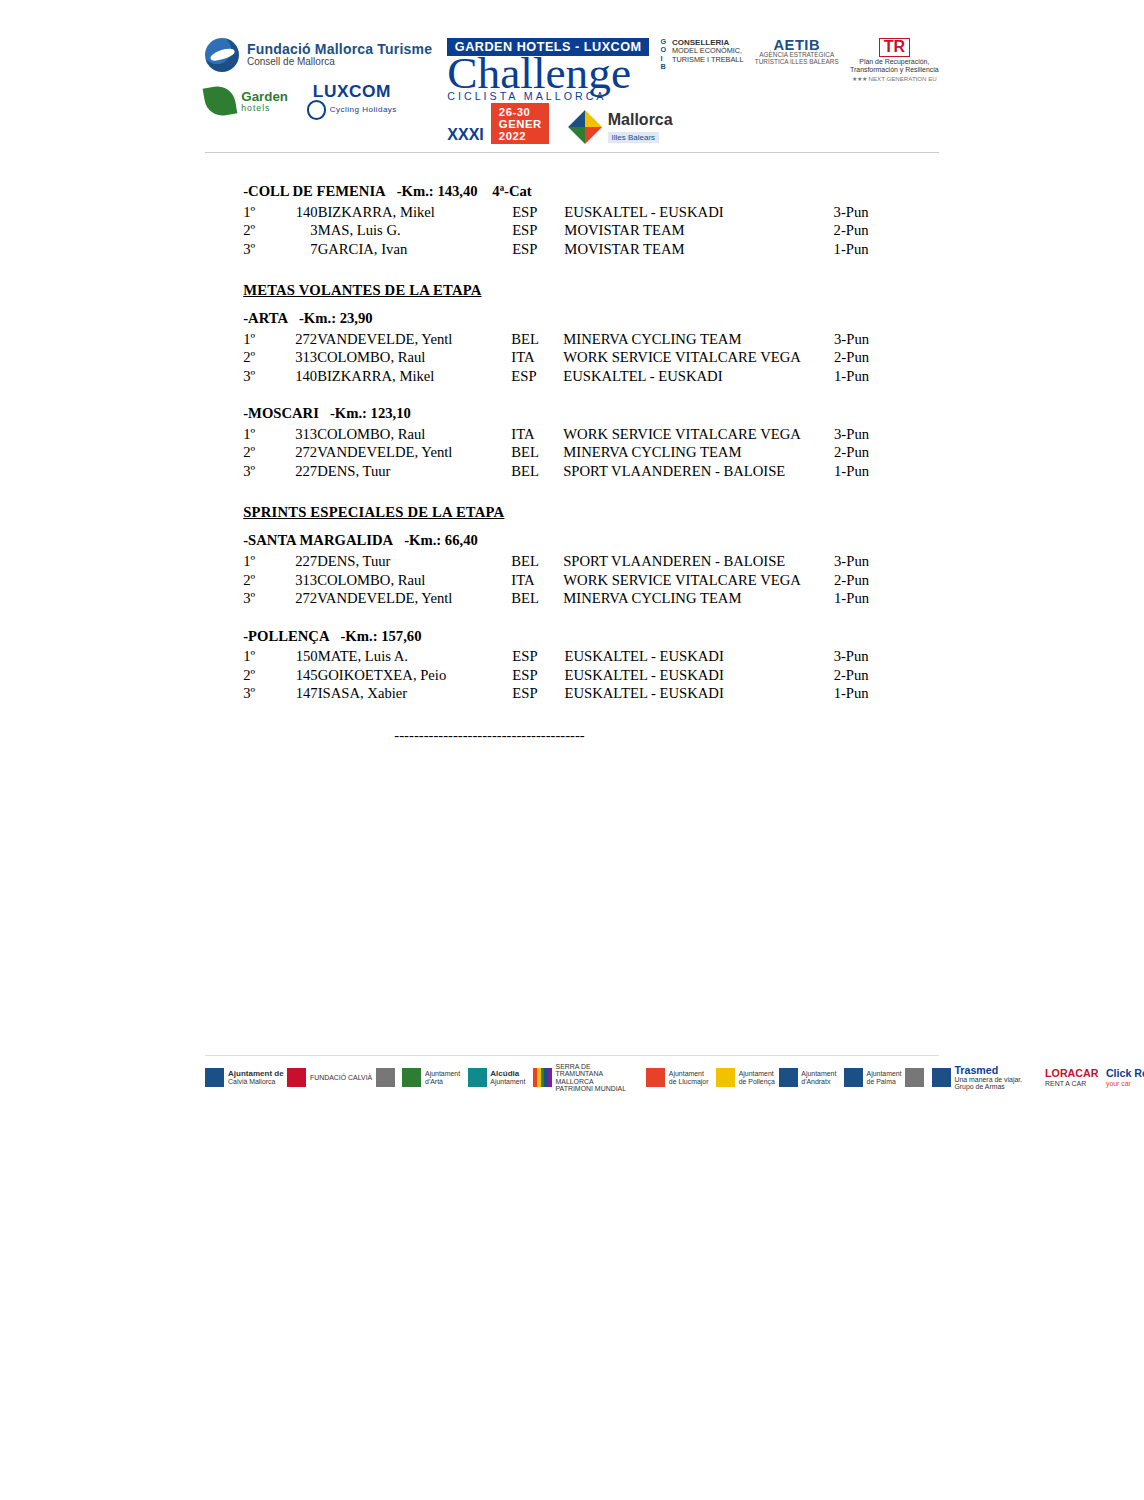Fundació Mallorca Turisme
Consell de Mallorca
Garden
hotels
LUXCOM
Cycling Holidays
GARDEN HOTELS - LUXCOM
Challenge
CICLISTA MALLORCA
XXXI 26-30 GENER 2022 Mallorca
Illes Balears
GOIB
CONSELLERIA MODEL ECONÒMIC,
TURISME I TREBALL
AETIB
AGÈNCIA ESTRATÈGICA
TURÍSTICA ILLES BALEARS
TR
Plan de Recuperación,
Transformación y Resiliencia
★★★ NEXT GENERATION EU
-COLL DE FEMENIA -Km.: 143,40 4ª-Cat
| 1º | 140 | BIZKARRA, Mikel | ESP | EUSKALTEL - EUSKADI | 3-Pun |
| 2º | 3 | MAS, Luis G. | ESP | MOVISTAR TEAM | 2-Pun |
| 3º | 7 | GARCIA, Ivan | ESP | MOVISTAR TEAM | 1-Pun |
METAS VOLANTES DE LA ETAPA
-ARTA -Km.: 23,90
| 1º | 272 | VANDEVELDE, Yentl | BEL | MINERVA CYCLING TEAM | 3-Pun |
| 2º | 313 | COLOMBO, Raul | ITA | WORK SERVICE VITALCARE VEGA | 2-Pun |
| 3º | 140 | BIZKARRA, Mikel | ESP | EUSKALTEL - EUSKADI | 1-Pun |
-MOSCARI -Km.: 123,10
| 1º | 313 | COLOMBO, Raul | ITA | WORK SERVICE VITALCARE VEGA | 3-Pun |
| 2º | 272 | VANDEVELDE, Yentl | BEL | MINERVA CYCLING TEAM | 2-Pun |
| 3º | 227 | DENS, Tuur | BEL | SPORT VLAANDEREN - BALOISE | 1-Pun |
SPRINTS ESPECIALES DE LA ETAPA
-SANTA MARGALIDA -Km.: 66,40
| 1º | 227 | DENS, Tuur | BEL | SPORT VLAANDEREN - BALOISE | 3-Pun |
| 2º | 313 | COLOMBO, Raul | ITA | WORK SERVICE VITALCARE VEGA | 2-Pun |
| 3º | 272 | VANDEVELDE, Yentl | BEL | MINERVA CYCLING TEAM | 1-Pun |
-POLLENÇA -Km.: 157,60
| 1º | 150 | MATE, Luis A. | ESP | EUSKALTEL - EUSKADI | 3-Pun |
| 2º | 145 | GOIKOETXEA, Peio | ESP | EUSKALTEL - EUSKADI | 2-Pun |
| 3º | 147 | ISASA, Xabier | ESP | EUSKALTEL - EUSKADI | 1-Pun |
---------------------------------------
Ajuntament de Calvià Mallorca FUNDACIÓ CALVIÀ
Ajuntament
d'Artà
Alcúdia Ajuntament
SERRA DE TRAMUNTANA MALLORCA
PATRIMONI MUNDIAL
Ajuntament
de Llucmajor
Ajuntament
de Pollença Ajuntament
d'Andratx
Ajuntament
de Palma
Trasmed Una manera de viajar. Grupo de Armas
LORACAR RENT A CAR
Click Rent your car